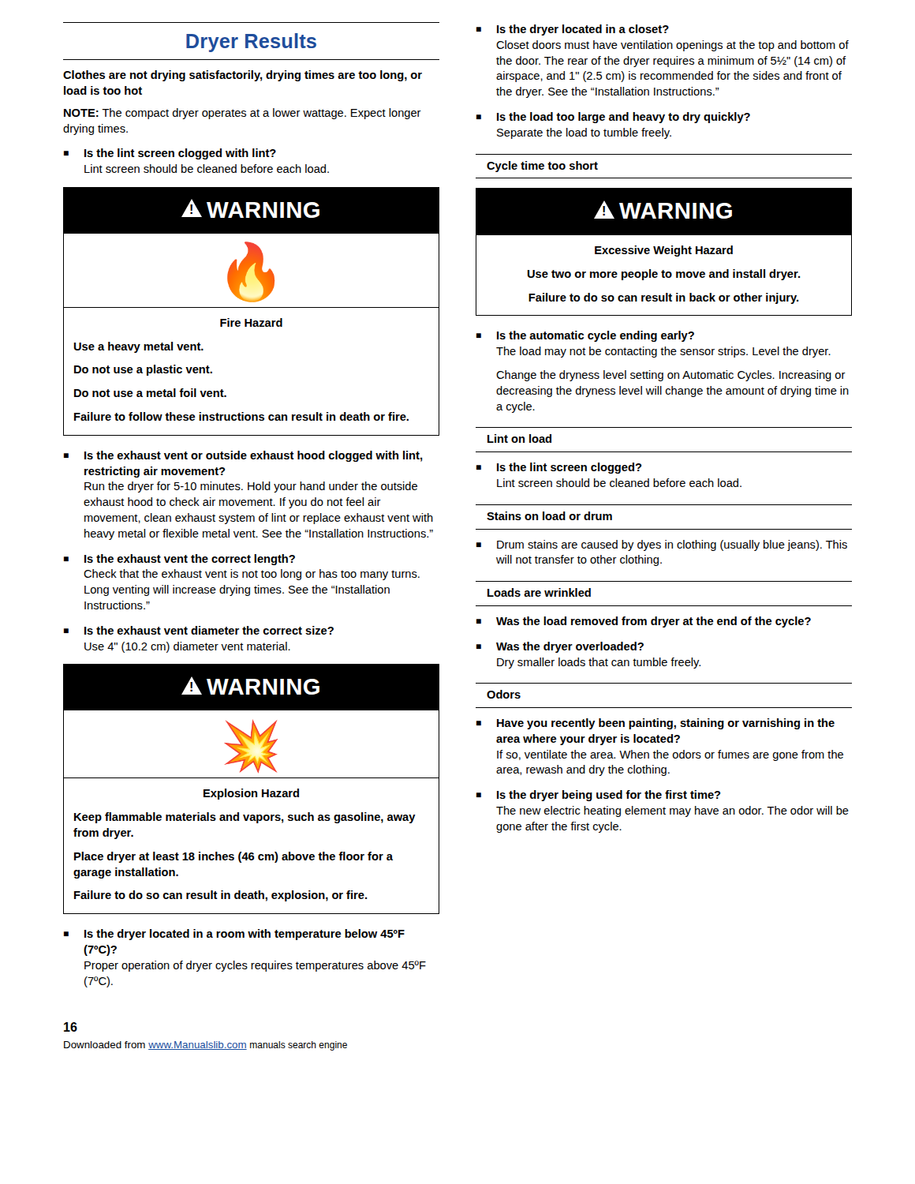Dryer Results
Clothes are not drying satisfactorily, drying times are too long, or load is too hot
NOTE: The compact dryer operates at a lower wattage. Expect longer drying times.
Is the lint screen clogged with lint? Lint screen should be cleaned before each load.
WARNING
🔥
Fire Hazard
Use a heavy metal vent.
Do not use a plastic vent.
Do not use a metal foil vent.
Failure to follow these instructions can result in death or fire.
Is the exhaust vent or outside exhaust hood clogged with lint, restricting air movement? Run the dryer for 5-10 minutes. Hold your hand under the outside exhaust hood to check air movement. If you do not feel air movement, clean exhaust system of lint or replace exhaust vent with heavy metal or flexible metal vent. See the “Installation Instructions.”
Is the exhaust vent the correct length? Check that the exhaust vent is not too long or has too many turns. Long venting will increase drying times. See the “Installation Instructions.”
Is the exhaust vent diameter the correct size? Use 4" (10.2 cm) diameter vent material.
WARNING
💥
Explosion Hazard
Keep flammable materials and vapors, such as gasoline, away from dryer.
Place dryer at least 18 inches (46 cm) above the floor for a garage installation.
Failure to do so can result in death, explosion, or fire.
Is the dryer located in a room with temperature below 45ºF (7ºC)? Proper operation of dryer cycles requires temperatures above 45ºF (7ºC).
Is the dryer located in a closet? Closet doors must have ventilation openings at the top and bottom of the door. The rear of the dryer requires a minimum of 5½" (14 cm) of airspace, and 1" (2.5 cm) is recommended for the sides and front of the dryer. See the “Installation Instructions.”
Is the load too large and heavy to dry quickly? Separate the load to tumble freely.
Cycle time too short
WARNING
Excessive Weight Hazard
Use two or more people to move and install dryer.
Failure to do so can result in back or other injury.
Is the automatic cycle ending early? The load may not be contacting the sensor strips. Level the dryer. Change the dryness level setting on Automatic Cycles. Increasing or decreasing the dryness level will change the amount of drying time in a cycle.
Lint on load
Is the lint screen clogged? Lint screen should be cleaned before each load.
Stains on load or drum
Drum stains are caused by dyes in clothing (usually blue jeans). This will not transfer to other clothing.
Loads are wrinkled
Was the load removed from dryer at the end of the cycle?
Was the dryer overloaded? Dry smaller loads that can tumble freely.
Odors
Have you recently been painting, staining or varnishing in the area where your dryer is located? If so, ventilate the area. When the odors or fumes are gone from the area, rewash and dry the clothing.
Is the dryer being used for the first time? The new electric heating element may have an odor. The odor will be gone after the first cycle.
16
Downloaded from www.Manualslib.com manuals search engine